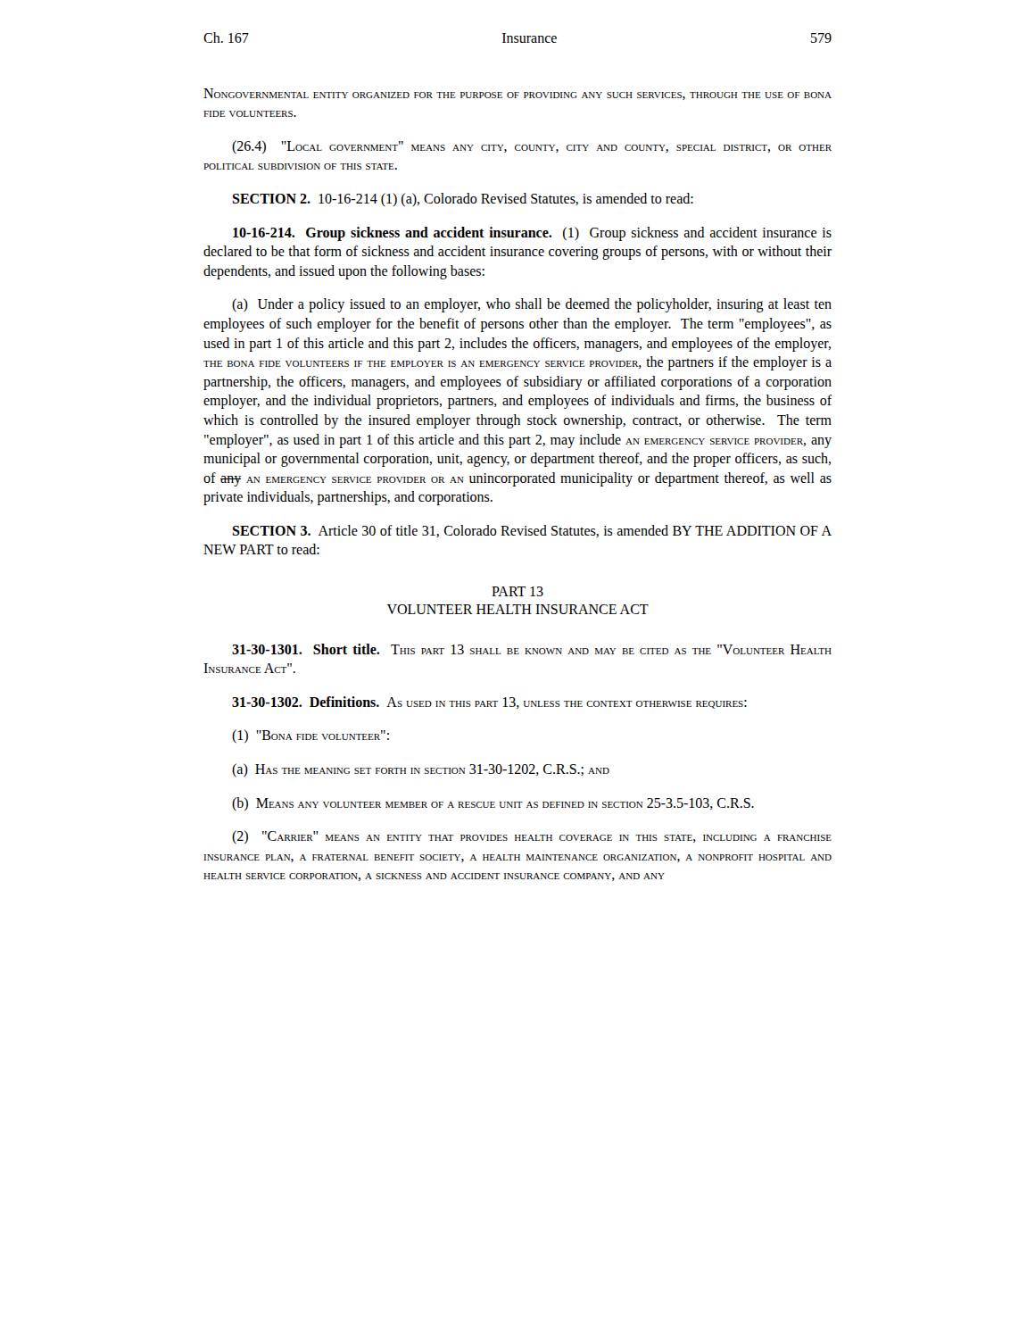Ch. 167 Insurance 579
Nongovernmental entity organized for the purpose of providing any such services, through the use of bona fide volunteers.
(26.4) "Local government" means any city, county, city and county, special district, or other political subdivision of this state.
SECTION 2. 10-16-214 (1) (a), Colorado Revised Statutes, is amended to read:
10-16-214. Group sickness and accident insurance. (1) Group sickness and accident insurance is declared to be that form of sickness and accident insurance covering groups of persons, with or without their dependents, and issued upon the following bases:
(a) Under a policy issued to an employer, who shall be deemed the policyholder, insuring at least ten employees of such employer for the benefit of persons other than the employer. The term "employees", as used in part 1 of this article and this part 2, includes the officers, managers, and employees of the employer, the bona fide volunteers if the employer is an emergency service provider, the partners if the employer is a partnership, the officers, managers, and employees of subsidiary or affiliated corporations of a corporation employer, and the individual proprietors, partners, and employees of individuals and firms, the business of which is controlled by the insured employer through stock ownership, contract, or otherwise. The term "employer", as used in part 1 of this article and this part 2, may include an emergency service provider, any municipal or governmental corporation, unit, agency, or department thereof, and the proper officers, as such, of any an emergency service provider or an unincorporated municipality or department thereof, as well as private individuals, partnerships, and corporations.
SECTION 3. Article 30 of title 31, Colorado Revised Statutes, is amended BY THE ADDITION OF A NEW PART to read:
PART 13 VOLUNTEER HEALTH INSURANCE ACT
31-30-1301. Short title. This part 13 shall be known and may be cited as the "Volunteer Health Insurance Act".
31-30-1302. Definitions. As used in this part 13, unless the context otherwise requires:
(1) "Bona fide volunteer":
(a) Has the meaning set forth in section 31-30-1202, C.R.S.; and
(b) Means any volunteer member of a rescue unit as defined in section 25-3.5-103, C.R.S.
(2) "Carrier" means an entity that provides health coverage in this state, including a franchise insurance plan, a fraternal benefit society, a health maintenance organization, a nonprofit hospital and health service corporation, a sickness and accident insurance company, and any